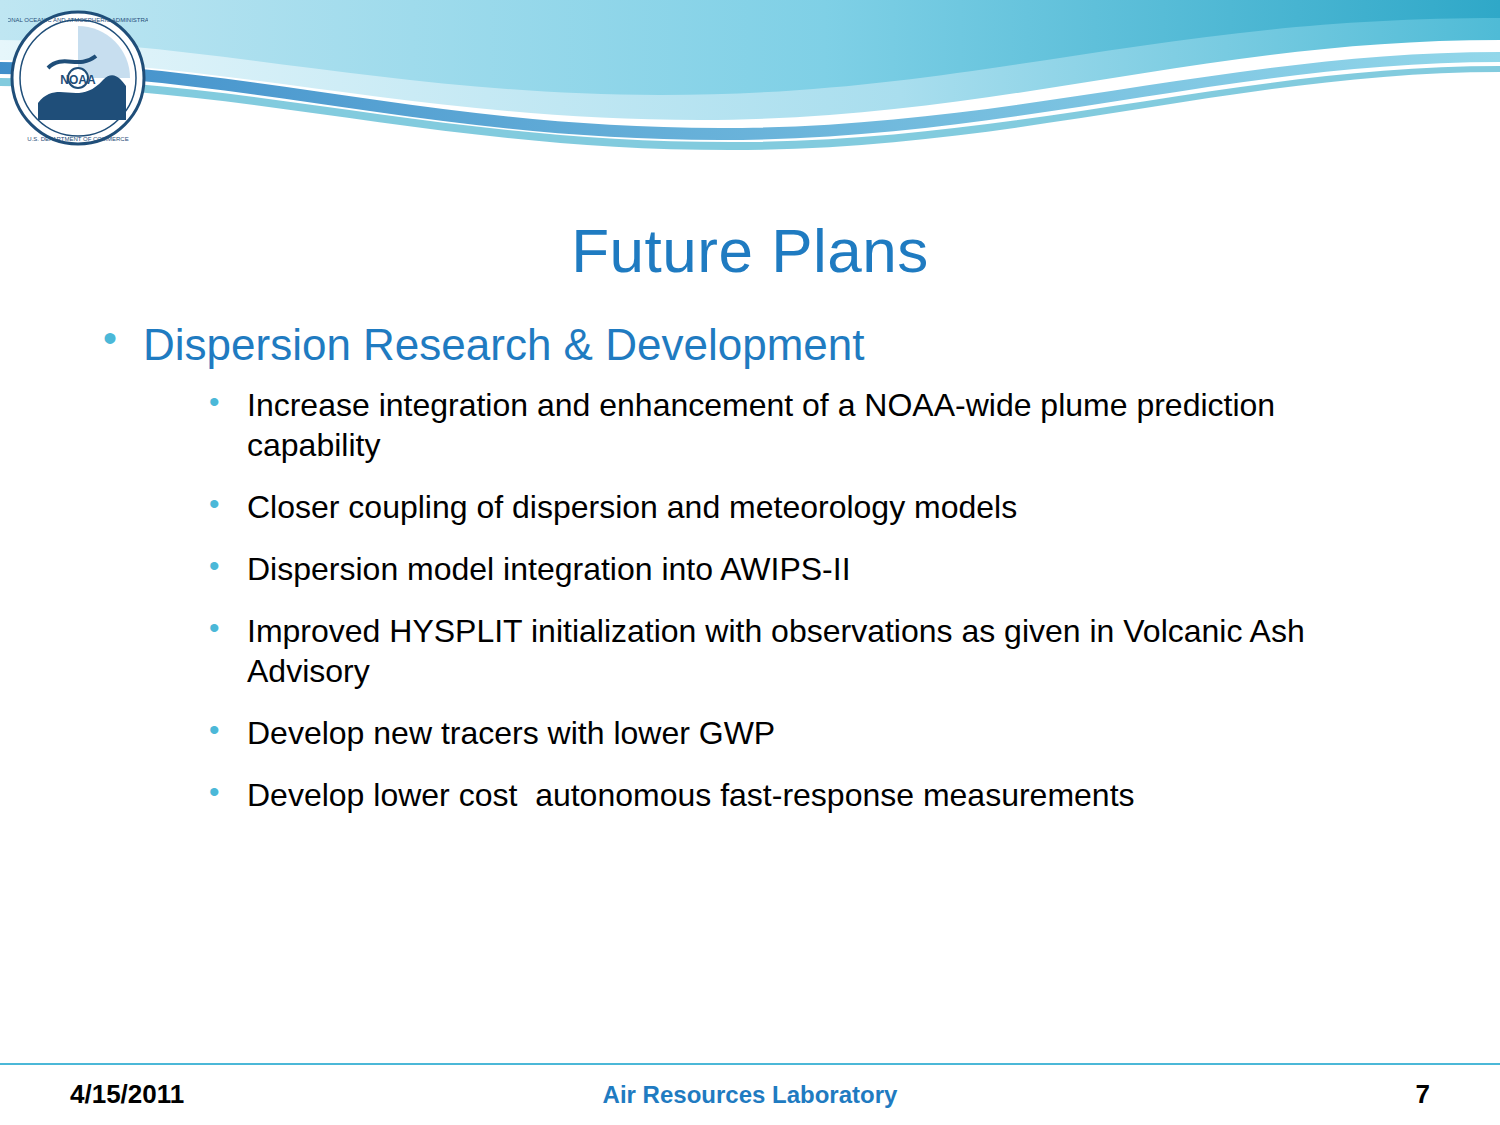NOAA NATIONAL OCEANIC AND ATMOSPHERIC ADMINISTRATION U.S. DEPARTMENT OF COMMERCE
Future Plans
Dispersion Research & Development
Increase integration and enhancement of a NOAA-wide plume prediction capability
Closer coupling of dispersion and meteorology models
Dispersion model integration into AWIPS-II
Improved HYSPLIT initialization with observations as given in Volcanic Ash Advisory
Develop new tracers with lower GWP
Develop lower cost autonomous fast-response measurements
4/15/2011
Air Resources Laboratory
7